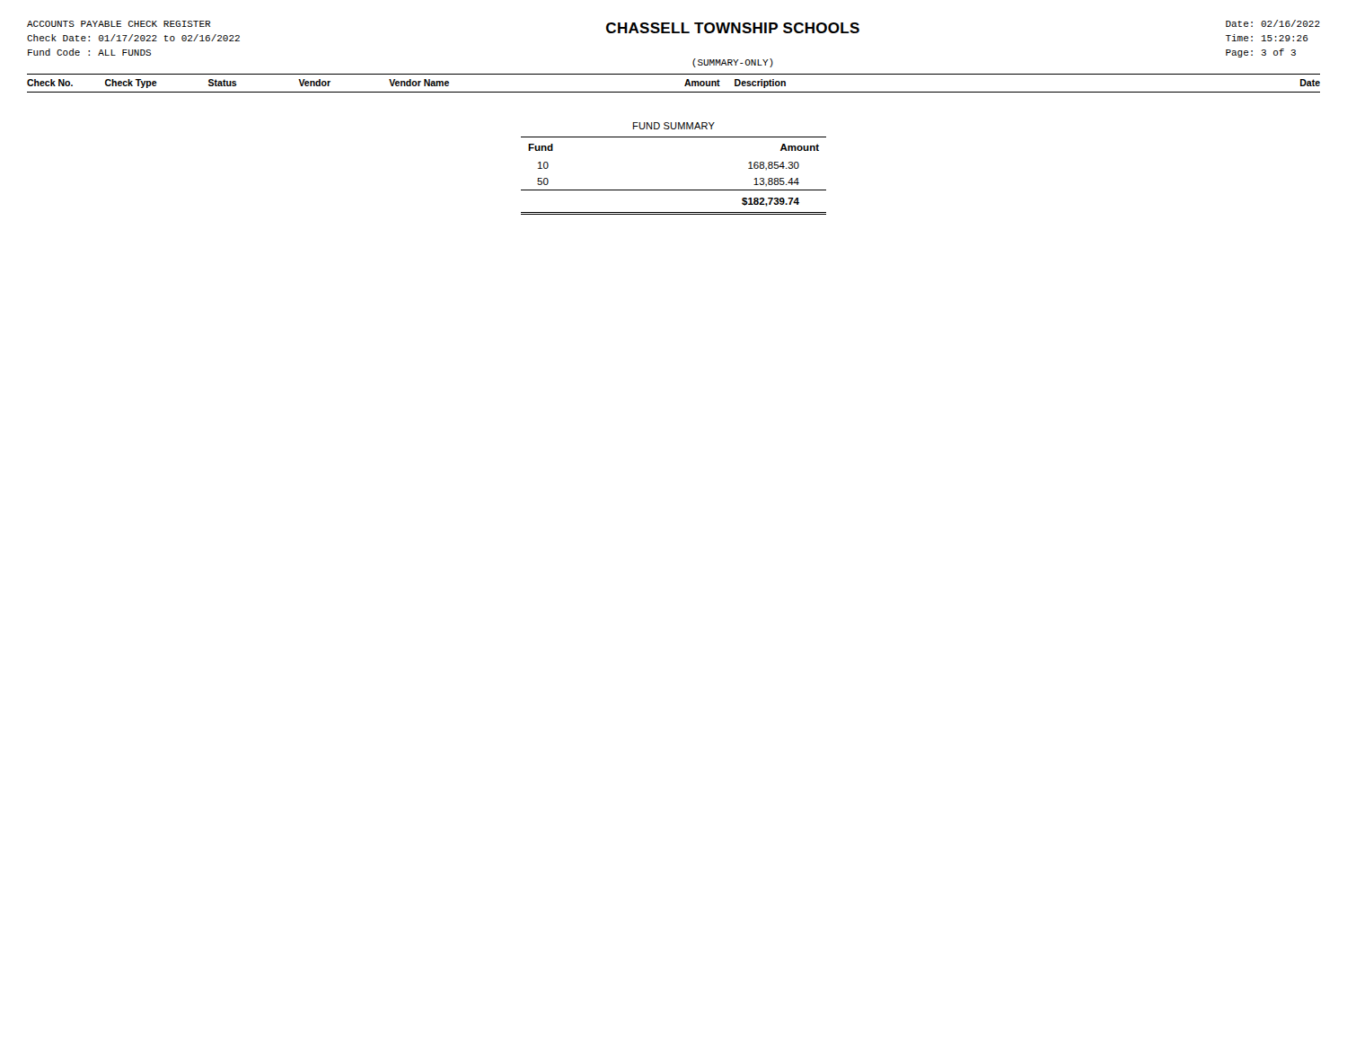ACCOUNTS PAYABLE CHECK REGISTER Check Date: 01/17/2022 to 02/16/2022 Fund Code : ALL FUNDS
CHASSELL TOWNSHIP SCHOOLS
(SUMMARY-ONLY)
Date: 02/16/2022 Time: 15:29:26 Page: 3 of 3
| Check No. | Check Type | Status | Vendor | Vendor Name | Amount | Description | Date |
| FUND SUMMARY |
| Fund | Amount |
| 10 | 168,854.30 |
| 50 | 13,885.44 |
| | $182,739.74 |